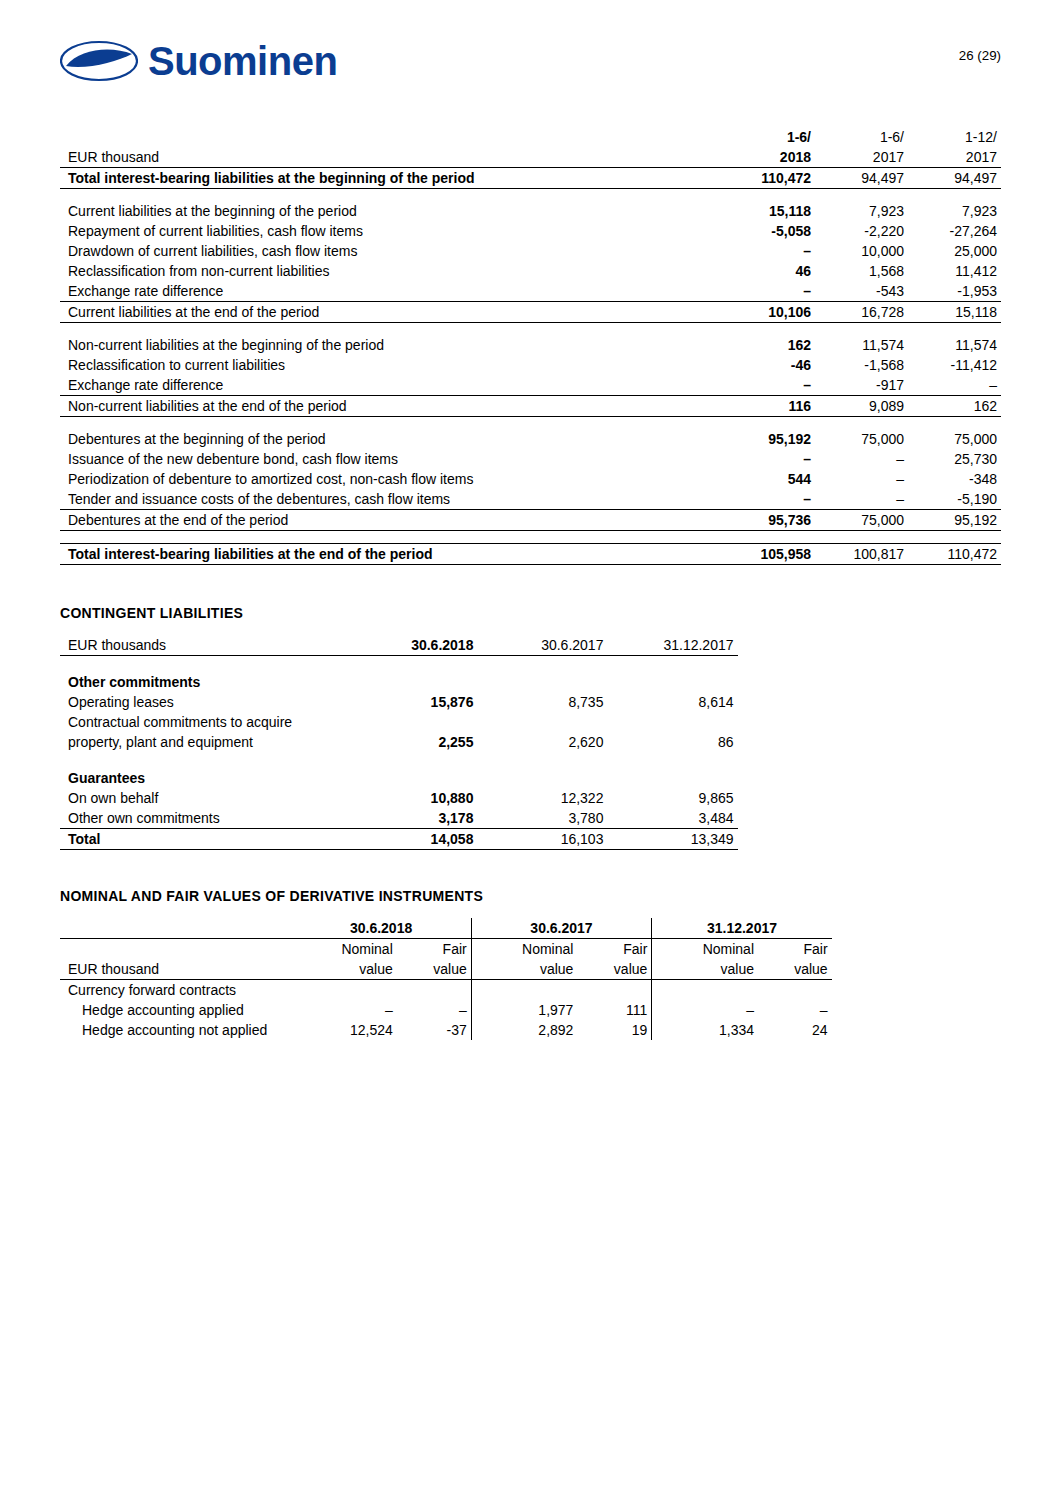Suominen
26 (29)
| | 1-6/ | 1-6/ | 1-12/ |
| EUR thousand | 2018 | 2017 | 2017 |
| Total interest-bearing liabilities at the beginning of the period | 110,472 | 94,497 | 94,497 |
| Current liabilities at the beginning of the period | 15,118 | 7,923 | 7,923 |
| Repayment of current liabilities, cash flow items | -5,058 | -2,220 | -27,264 |
| Drawdown of current liabilities, cash flow items | – | 10,000 | 25,000 |
| Reclassification from non-current liabilities | 46 | 1,568 | 11,412 |
| Exchange rate difference | – | -543 | -1,953 |
| Current liabilities at the end of the period | 10,106 | 16,728 | 15,118 |
| Non-current liabilities at the beginning of the period | 162 | 11,574 | 11,574 |
| Reclassification to current liabilities | -46 | -1,568 | -11,412 |
| Exchange rate difference | – | -917 | – |
| Non-current liabilities at the end of the period | 116 | 9,089 | 162 |
| Debentures at the beginning of the period | 95,192 | 75,000 | 75,000 |
| Issuance of the new debenture bond, cash flow items | – | – | 25,730 |
| Periodization of debenture to amortized cost, non-cash flow items | 544 | – | -348 |
| Tender and issuance costs of the debentures, cash flow items | – | – | -5,190 |
| Debentures at the end of the period | 95,736 | 75,000 | 95,192 |
| Total interest-bearing liabilities at the end of the period | 105,958 | 100,817 | 110,472 |
CONTINGENT LIABILITIES
| EUR thousands | 30.6.2018 | 30.6.2017 | 31.12.2017 |
| Other commitments | | | |
| Operating leases | 15,876 | 8,735 | 8,614 |
| Contractual commitments to acquire | | | |
| property, plant and equipment | 2,255 | 2,620 | 86 |
| Guarantees | | | |
| On own behalf | 10,880 | 12,322 | 9,865 |
| Other own commitments | 3,178 | 3,780 | 3,484 |
| Total | 14,058 | 16,103 | 13,349 |
NOMINAL AND FAIR VALUES OF DERIVATIVE INSTRUMENTS
| | 30.6.2018 | 30.6.2017 | 31.12.2017 |
| | Nominal | Fair | Nominal | Fair | Nominal | Fair |
| EUR thousand | value | value | value | value | value | value |
| Currency forward contracts | | | | | | |
| Hedge accounting applied | – | – | 1,977 | 111 | – | – |
| Hedge accounting not applied | 12,524 | -37 | 2,892 | 19 | 1,334 | 24 |